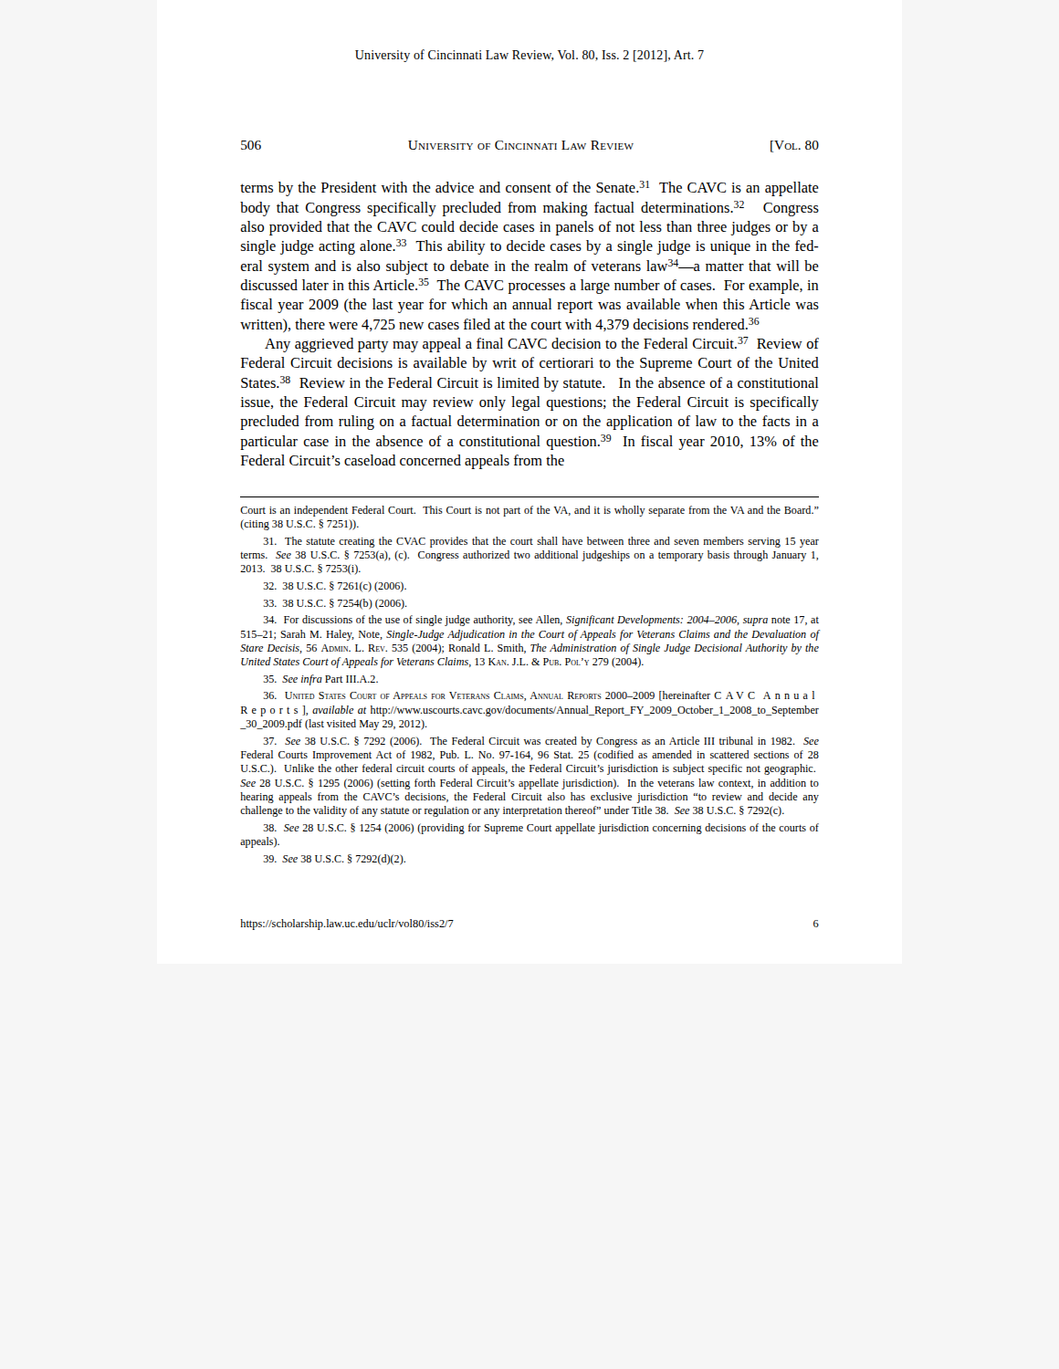University of Cincinnati Law Review, Vol. 80, Iss. 2 [2012], Art. 7
506
University of Cincinnati Law Review
[Vol. 80
terms by the President with the advice and consent of the Senate.31 The CAVC is an appellate body that Congress specifically precluded from making factual determinations.32 Congress also provided that the CAVC could decide cases in panels of not less than three judges or by a single judge acting alone.33 This ability to decide cases by a single judge is unique in the federal system and is also subject to debate in the realm of veterans law34—a matter that will be discussed later in this Article.35 The CAVC processes a large number of cases. For example, in fiscal year 2009 (the last year for which an annual report was available when this Article was written), there were 4,725 new cases filed at the court with 4,379 decisions rendered.36
Any aggrieved party may appeal a final CAVC decision to the Federal Circuit.37 Review of Federal Circuit decisions is available by writ of certiorari to the Supreme Court of the United States.38 Review in the Federal Circuit is limited by statute. In the absence of a constitutional issue, the Federal Circuit may review only legal questions; the Federal Circuit is specifically precluded from ruling on a factual determination or on the application of law to the facts in a particular case in the absence of a constitutional question.39 In fiscal year 2010, 13% of the Federal Circuit’s caseload concerned appeals from the
Court is an independent Federal Court. This Court is not part of the VA, and it is wholly separate from the VA and the Board.” (citing 38 U.S.C. § 7251)).
31. The statute creating the CVAC provides that the court shall have between three and seven members serving 15 year terms. See 38 U.S.C. § 7253(a), (c). Congress authorized two additional judgeships on a temporary basis through January 1, 2013. 38 U.S.C. § 7253(i).
32. 38 U.S.C. § 7261(c) (2006).
33. 38 U.S.C. § 7254(b) (2006).
34. For discussions of the use of single judge authority, see Allen, Significant Developments: 2004–2006, supra note 17, at 515–21; Sarah M. Haley, Note, Single-Judge Adjudication in the Court of Appeals for Veterans Claims and the Devaluation of Stare Decisis, 56 Admin. L. Rev. 535 (2004); Ronald L. Smith, The Administration of Single Judge Decisional Authority by the United States Court of Appeals for Veterans Claims, 13 Kan. J.L. & Pub. Pol’y 279 (2004).
35. See infra Part III.A.2.
36. United States Court of Appeals for Veterans Claims, Annual Reports 2000–2009 [hereinafter CAVC Annual Reports], available at http://www.uscourts.cavc.gov/documents/Annual_Report_FY_2009_October_1_2008_to_September_30_2009.pdf (last visited May 29, 2012).
37. See 38 U.S.C. § 7292 (2006). The Federal Circuit was created by Congress as an Article III tribunal in 1982. See Federal Courts Improvement Act of 1982, Pub. L. No. 97-164, 96 Stat. 25 (codified as amended in scattered sections of 28 U.S.C.). Unlike the other federal circuit courts of appeals, the Federal Circuit’s jurisdiction is subject specific not geographic. See 28 U.S.C. § 1295 (2006) (setting forth Federal Circuit’s appellate jurisdiction). In the veterans law context, in addition to hearing appeals from the CAVC’s decisions, the Federal Circuit also has exclusive jurisdiction “to review and decide any challenge to the validity of any statute or regulation or any interpretation thereof” under Title 38. See 38 U.S.C. § 7292(c).
38. See 28 U.S.C. § 1254 (2006) (providing for Supreme Court appellate jurisdiction concerning decisions of the courts of appeals).
39. See 38 U.S.C. § 7292(d)(2).
https://scholarship.law.uc.edu/uclr/vol80/iss2/7
6